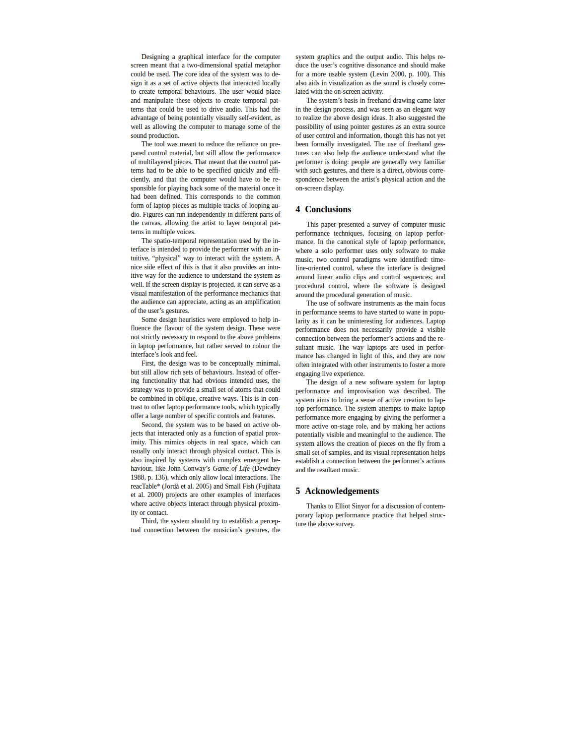Designing a graphical interface for the computer screen meant that a two-dimensional spatial metaphor could be used. The core idea of the system was to design it as a set of active objects that interacted locally to create temporal behaviours. The user would place and manipulate these objects to create temporal patterns that could be used to drive audio. This had the advantage of being potentially visually self-evident, as well as allowing the computer to manage some of the sound production.
The tool was meant to reduce the reliance on prepared control material, but still allow the performance of multilayered pieces. That meant that the control patterns had to be able to be specified quickly and efficiently, and that the computer would have to be responsible for playing back some of the material once it had been defined. This corresponds to the common form of laptop pieces as multiple tracks of looping audio. Figures can run independently in different parts of the canvas, allowing the artist to layer temporal patterns in multiple voices.
The spatio-temporal representation used by the interface is intended to provide the performer with an intuitive, “physical” way to interact with the system. A nice side effect of this is that it also provides an intuitive way for the audience to understand the system as well. If the screen display is projected, it can serve as a visual manifestation of the performance mechanics that the audience can appreciate, acting as an amplification of the user’s gestures.
Some design heuristics were employed to help influence the flavour of the system design. These were not strictly necessary to respond to the above problems in laptop performance, but rather served to colour the interface’s look and feel.
First, the design was to be conceptually minimal, but still allow rich sets of behaviours. Instead of offering functionality that had obvious intended uses, the strategy was to provide a small set of atoms that could be combined in oblique, creative ways. This is in contrast to other laptop performance tools, which typically offer a large number of specific controls and features.
Second, the system was to be based on active objects that interacted only as a function of spatial proximity. This mimics objects in real space, which can usually only interact through physical contact. This is also inspired by systems with complex emergent behaviour, like John Conway’s Game of Life (Dewdney 1988, p. 136), which only allow local interactions. The reacTable* (Jordà et al. 2005) and Small Fish (Fujihata et al. 2000) projects are other examples of interfaces where active objects interact through physical proximity or contact.
Third, the system should try to establish a perceptual connection between the musician’s gestures, the system graphics and the output audio. This helps reduce the user’s cognitive dissonance and should make for a more usable system (Levin 2000, p. 100). This also aids in visualization as the sound is closely correlated with the on-screen activity.
The system’s basis in freehand drawing came later in the design process, and was seen as an elegant way to realize the above design ideas. It also suggested the possibility of using pointer gestures as an extra source of user control and information, though this has not yet been formally investigated. The use of freehand gestures can also help the audience understand what the performer is doing: people are generally very familiar with such gestures, and there is a direct, obvious correspondence between the artist’s physical action and the on-screen display.
4 Conclusions
This paper presented a survey of computer music performance techniques, focusing on laptop performance. In the canonical style of laptop performance, where a solo performer uses only software to make music, two control paradigms were identified: timeline-oriented control, where the interface is designed around linear audio clips and control sequences; and procedural control, where the software is designed around the procedural generation of music.
The use of software instruments as the main focus in performance seems to have started to wane in popularity as it can be uninteresting for audiences. Laptop performance does not necessarily provide a visible connection between the performer’s actions and the resultant music. The way laptops are used in performance has changed in light of this, and they are now often integrated with other instruments to foster a more engaging live experience.
The design of a new software system for laptop performance and improvisation was described. The system aims to bring a sense of active creation to laptop performance. The system attempts to make laptop performance more engaging by giving the performer a more active on-stage role, and by making her actions potentially visible and meaningful to the audience. The system allows the creation of pieces on the fly from a small set of samples, and its visual representation helps establish a connection between the performer’s actions and the resultant music.
5 Acknowledgements
Thanks to Elliot Sinyor for a discussion of contemporary laptop performance practice that helped structure the above survey.